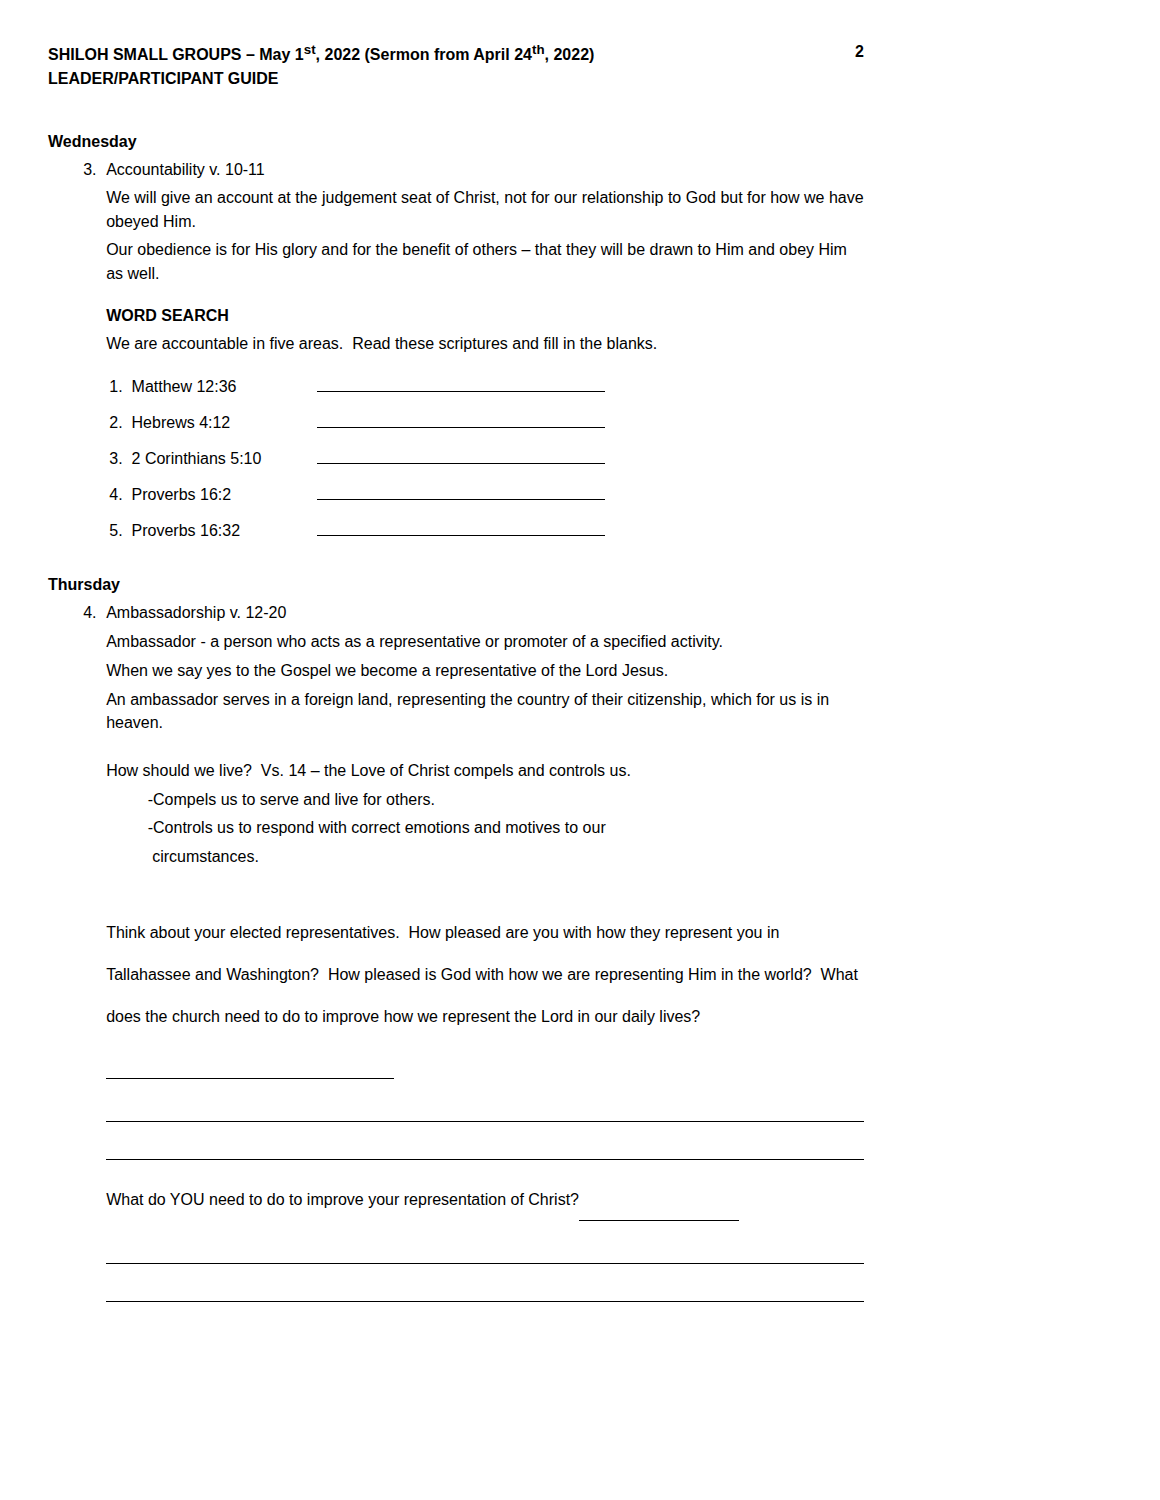SHILOH SMALL GROUPS – May 1st, 2022 (Sermon from April 24th, 2022)
LEADER/PARTICIPANT GUIDE
2
Wednesday
3.
Accountability v. 10-11
We will give an account at the judgement seat of Christ, not for our relationship to God but for how we have obeyed Him.
Our obedience is for His glory and for the benefit of others – that they will be drawn to Him and obey Him as well.
WORD SEARCH
We are accountable in five areas. Read these scriptures and fill in the blanks.
| 1. Matthew 12:36 | |
| 2. Hebrews 4:12 | |
| 3. 2 Corinthians 5:10 | |
| 4. Proverbs 16:2 | |
| 5. Proverbs 16:32 | |
Thursday
4.
Ambassadorship v. 12-20
Ambassador - a person who acts as a representative or promoter of a specified activity.
When we say yes to the Gospel we become a representative of the Lord Jesus.
An ambassador serves in a foreign land, representing the country of their citizenship, which for us is in heaven.
How should we live? Vs. 14 – the Love of Christ compels and controls us.
-Compels us to serve and live for others.
-Controls us to respond with correct emotions and motives to our
circumstances.
Think about your elected representatives. How pleased are you with how they represent you in Tallahassee and Washington? How pleased is God with how we are representing Him in the world? What does the church need to do to improve how we represent the Lord in our daily lives?
What do YOU need to do to improve your representation of Christ?